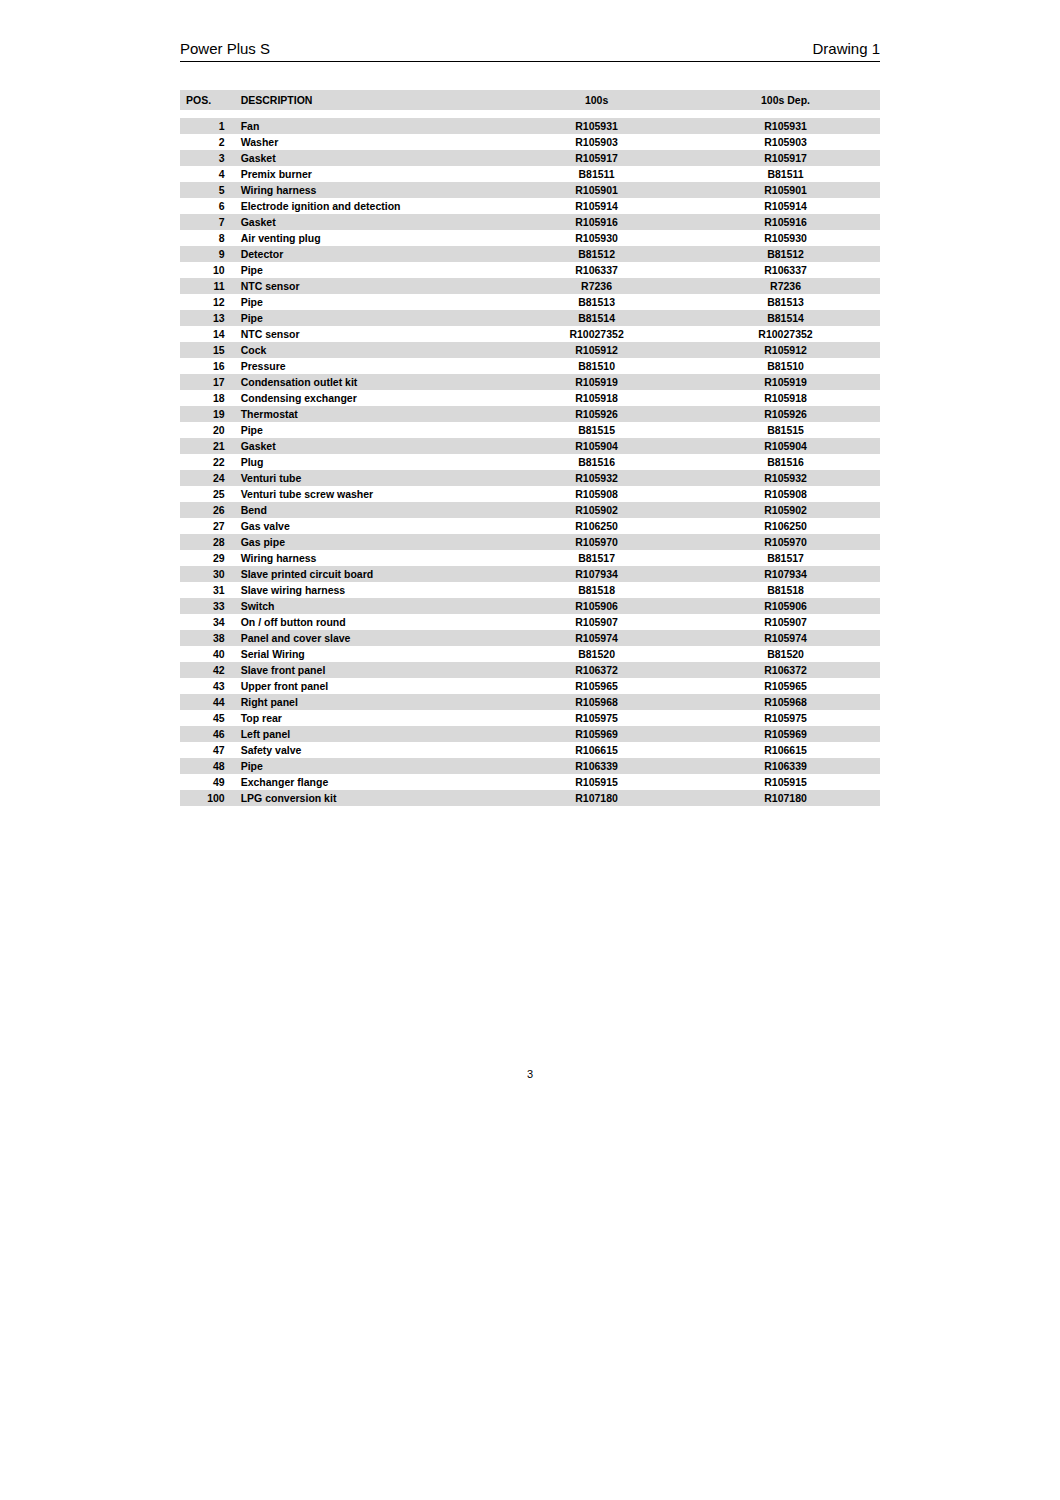Power Plus S
Drawing 1
| POS. | DESCRIPTION | 100s | 100s Dep. |
| --- | --- | --- | --- |
| 1 | Fan | R105931 | R105931 |
| 2 | Washer | R105903 | R105903 |
| 3 | Gasket | R105917 | R105917 |
| 4 | Premix burner | B81511 | B81511 |
| 5 | Wiring harness | R105901 | R105901 |
| 6 | Electrode ignition and detection | R105914 | R105914 |
| 7 | Gasket | R105916 | R105916 |
| 8 | Air venting plug | R105930 | R105930 |
| 9 | Detector | B81512 | B81512 |
| 10 | Pipe | R106337 | R106337 |
| 11 | NTC sensor | R7236 | R7236 |
| 12 | Pipe | B81513 | B81513 |
| 13 | Pipe | B81514 | B81514 |
| 14 | NTC sensor | R10027352 | R10027352 |
| 15 | Cock | R105912 | R105912 |
| 16 | Pressure | B81510 | B81510 |
| 17 | Condensation outlet kit | R105919 | R105919 |
| 18 | Condensing exchanger | R105918 | R105918 |
| 19 | Thermostat | R105926 | R105926 |
| 20 | Pipe | B81515 | B81515 |
| 21 | Gasket | R105904 | R105904 |
| 22 | Plug | B81516 | B81516 |
| 24 | Venturi tube | R105932 | R105932 |
| 25 | Venturi tube screw washer | R105908 | R105908 |
| 26 | Bend | R105902 | R105902 |
| 27 | Gas valve | R106250 | R106250 |
| 28 | Gas pipe | R105970 | R105970 |
| 29 | Wiring harness | B81517 | B81517 |
| 30 | Slave printed circuit board | R107934 | R107934 |
| 31 | Slave wiring harness | B81518 | B81518 |
| 33 | Switch | R105906 | R105906 |
| 34 | On / off button round | R105907 | R105907 |
| 38 | Panel and cover slave | R105974 | R105974 |
| 40 | Serial Wiring | B81520 | B81520 |
| 42 | Slave front panel | R106372 | R106372 |
| 43 | Upper front panel | R105965 | R105965 |
| 44 | Right panel | R105968 | R105968 |
| 45 | Top rear | R105975 | R105975 |
| 46 | Left panel | R105969 | R105969 |
| 47 | Safety valve | R106615 | R106615 |
| 48 | Pipe | R106339 | R106339 |
| 49 | Exchanger flange | R105915 | R105915 |
| 100 | LPG conversion kit | R107180 | R107180 |
3